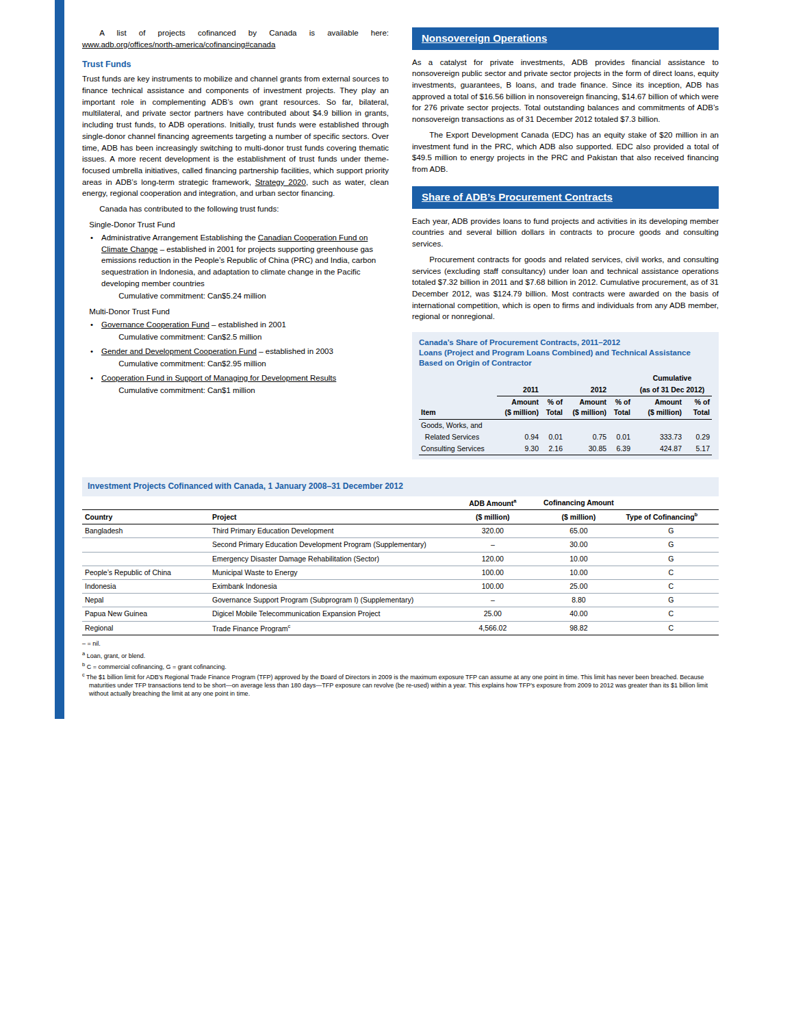A list of projects cofinanced by Canada is available here: www.adb.org/offices/north-america/cofinancing#canada
Trust Funds
Trust funds are key instruments to mobilize and channel grants from external sources to finance technical assistance and components of investment projects. They play an important role in complementing ADB’s own grant resources. So far, bilateral, multilateral, and private sector partners have contributed about $4.9 billion in grants, including trust funds, to ADB operations. Initially, trust funds were established through single-donor channel financing agreements targeting a number of specific sectors. Over time, ADB has been increasingly switching to multi-donor trust funds covering thematic issues. A more recent development is the establishment of trust funds under theme-focused umbrella initiatives, called financing partnership facilities, which support priority areas in ADB’s long-term strategic framework, Strategy 2020, such as water, clean energy, regional cooperation and integration, and urban sector financing.
Canada has contributed to the following trust funds:
Single-Donor Trust Fund
Administrative Arrangement Establishing the Canadian Cooperation Fund on Climate Change – established in 2001 for projects supporting greenhouse gas emissions reduction in the People’s Republic of China (PRC) and India, carbon sequestration in Indonesia, and adaptation to climate change in the Pacific developing member countries Cumulative commitment: Can$5.24 million
Multi-Donor Trust Fund
Governance Cooperation Fund – established in 2001 Cumulative commitment: Can$2.5 million
Gender and Development Cooperation Fund – established in 2003 Cumulative commitment: Can$2.95 million
Cooperation Fund in Support of Managing for Development Results Cumulative commitment: Can$1 million
Nonsovereign Operations
As a catalyst for private investments, ADB provides financial assistance to nonsovereign public sector and private sector projects in the form of direct loans, equity investments, guarantees, B loans, and trade finance. Since its inception, ADB has approved a total of $16.56 billion in nonsovereign financing, $14.67 billion of which were for 276 private sector projects. Total outstanding balances and commitments of ADB’s nonsovereign transactions as of 31 December 2012 totaled $7.3 billion.
The Export Development Canada (EDC) has an equity stake of $20 million in an investment fund in the PRC, which ADB also supported. EDC also provided a total of $49.5 million to energy projects in the PRC and Pakistan that also received financing from ADB.
Share of ADB’s Procurement Contracts
Each year, ADB provides loans to fund projects and activities in its developing member countries and several billion dollars in contracts to procure goods and consulting services.
Procurement contracts for goods and related services, civil works, and consulting services (excluding staff consultancy) under loan and technical assistance operations totaled $7.32 billion in 2011 and $7.68 billion in 2012. Cumulative procurement, as of 31 December 2012, was $124.79 billion. Most contracts were awarded on the basis of international competition, which is open to firms and individuals from any ADB member, regional or nonregional.
Canada’s Share of Procurement Contracts, 2011–2012
Loans (Project and Program Loans Combined) and Technical Assistance Based on Origin of Contractor
| | | | Cumulative |
| | 2011 | 2012 | (as of 31 Dec 2012) |
| Item | Amount ($ million) | % of Total | Amount ($ million) | % of Total | Amount ($ million) | % of Total |
| Goods, Works, and | | | | | | |
| Related Services | 0.94 | 0.01 | 0.75 | 0.01 | 333.73 | 0.29 |
| Consulting Services | 9.30 | 2.16 | 30.85 | 6.39 | 424.87 | 5.17 |
Investment Projects Cofinanced with Canada, 1 January 2008–31 December 2012
| | | ADB Amount a | Cofinancing Amount | |
| --- | --- | --- | --- | --- |
| Country | Project | ($ million) | ($ million) | Type of Cofinancing b |
| Bangladesh | Third Primary Education Development | 320.00 | 65.00 | G |
| | Second Primary Education Development Program (Supplementary) | – | 30.00 | G |
| | Emergency Disaster Damage Rehabilitation (Sector) | 120.00 | 10.00 | G |
| People’s Republic of China | Municipal Waste to Energy | 100.00 | 10.00 | C |
| Indonesia | Eximbank Indonesia | 100.00 | 25.00 | C |
| Nepal | Governance Support Program (Subprogram I) (Supplementary) | – | 8.80 | G |
| Papua New Guinea | Digicel Mobile Telecommunication Expansion Project | 25.00 | 40.00 | C |
| Regional | Trade Finance Program c | 4,566.02 | 98.82 | C |
– = nil.
a Loan, grant, or blend.
b C = commercial cofinancing, G = grant cofinancing.
c The $1 billion limit for ADB’s Regional Trade Finance Program (TFP) approved by the Board of Directors in 2009 is the maximum exposure TFP can assume at any one point in time. This limit has never been breached. Because maturities under TFP transactions tend to be short—on average less than 180 days—TFP exposure can revolve (be re-used) within a year. This explains how TFP’s exposure from 2009 to 2012 was greater than its $1 billion limit without actually breaching the limit at any one point in time.